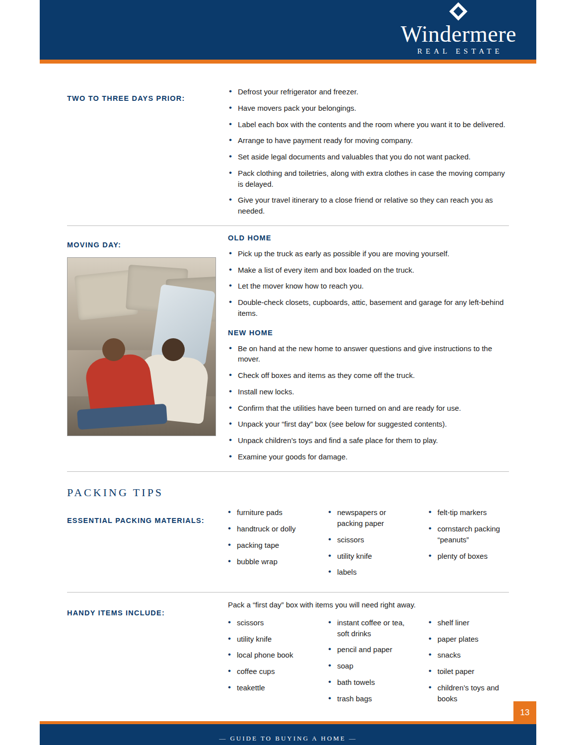Windermere
REAL ESTATE
Two to Three Days Prior:
Defrost your refrigerator and freezer.
Have movers pack your belongings.
Label each box with the contents and the room where you want it to be delivered.
Arrange to have payment ready for moving company.
Set aside legal documents and valuables that you do not want packed.
Pack clothing and toiletries, along with extra clothes in case the moving company is delayed.
Give your travel itinerary to a close friend or relative so they can reach you as needed.
Moving Day:
Old Home
Pick up the truck as early as possible if you are moving yourself.
Make a list of every item and box loaded on the truck.
Let the mover know how to reach you.
Double-check closets, cupboards, attic, basement and garage for any left-behind items.
New Home
Be on hand at the new home to answer questions and give instructions to the mover.
Check off boxes and items as they come off the truck.
Install new locks.
Confirm that the utilities have been turned on and are ready for use.
Unpack your “first day” box (see below for suggested contents).
Unpack children’s toys and find a safe place for them to play.
Examine your goods for damage.
Packing Tips
Essential Packing Materials:
furniture pads
handtruck or dolly
packing tape
bubble wrap
newspapers or packing paper
scissors
utility knife
labels
felt-tip markers
cornstarch packing “peanuts”
plenty of boxes
Handy Items Include:
Pack a “first day” box with items you will need right away.
scissors
utility knife
local phone book
coffee cups
teakettle
instant coffee or tea, soft drinks
pencil and paper
soap
bath towels
trash bags
shelf liner
paper plates
snacks
toilet paper
children’s toys and books
13
— Guide to Buying a Home —